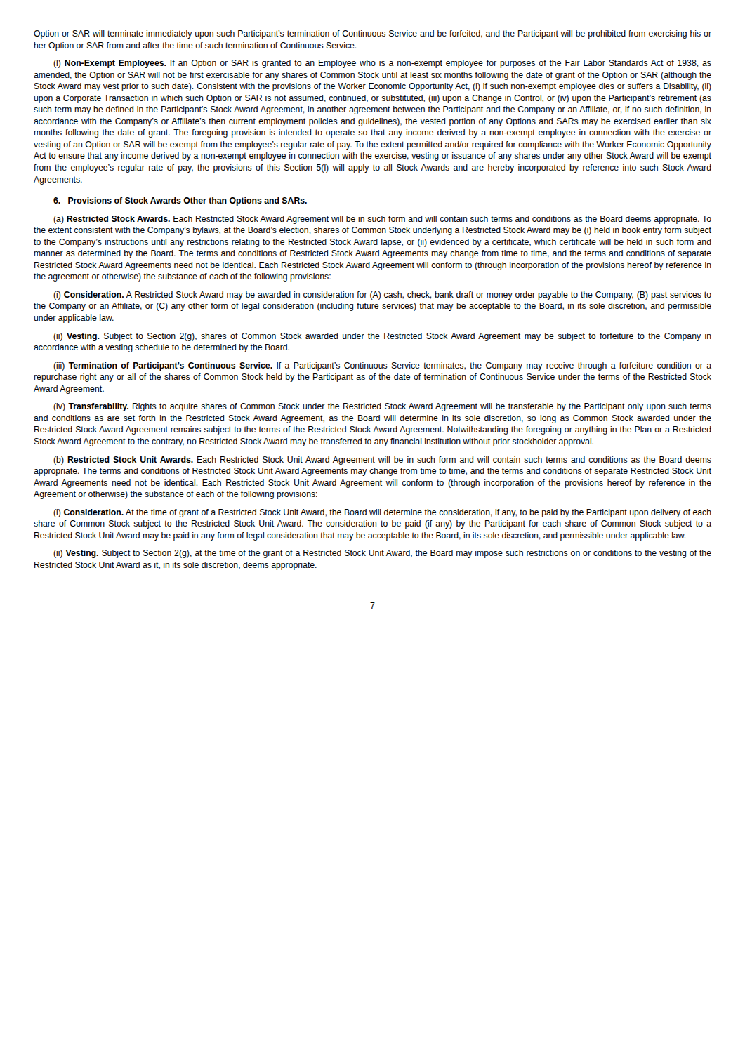Option or SAR will terminate immediately upon such Participant’s termination of Continuous Service and be forfeited, and the Participant will be prohibited from exercising his or her Option or SAR from and after the time of such termination of Continuous Service.
(l) Non-Exempt Employees. If an Option or SAR is granted to an Employee who is a non-exempt employee for purposes of the Fair Labor Standards Act of 1938, as amended, the Option or SAR will not be first exercisable for any shares of Common Stock until at least six months following the date of grant of the Option or SAR (although the Stock Award may vest prior to such date). Consistent with the provisions of the Worker Economic Opportunity Act, (i) if such non-exempt employee dies or suffers a Disability, (ii) upon a Corporate Transaction in which such Option or SAR is not assumed, continued, or substituted, (iii) upon a Change in Control, or (iv) upon the Participant’s retirement (as such term may be defined in the Participant’s Stock Award Agreement, in another agreement between the Participant and the Company or an Affiliate, or, if no such definition, in accordance with the Company’s or Affiliate’s then current employment policies and guidelines), the vested portion of any Options and SARs may be exercised earlier than six months following the date of grant. The foregoing provision is intended to operate so that any income derived by a non-exempt employee in connection with the exercise or vesting of an Option or SAR will be exempt from the employee’s regular rate of pay. To the extent permitted and/or required for compliance with the Worker Economic Opportunity Act to ensure that any income derived by a non-exempt employee in connection with the exercise, vesting or issuance of any shares under any other Stock Award will be exempt from the employee’s regular rate of pay, the provisions of this Section 5(l) will apply to all Stock Awards and are hereby incorporated by reference into such Stock Award Agreements.
6. Provisions of Stock Awards Other than Options and SARs.
(a) Restricted Stock Awards. Each Restricted Stock Award Agreement will be in such form and will contain such terms and conditions as the Board deems appropriate. To the extent consistent with the Company’s bylaws, at the Board’s election, shares of Common Stock underlying a Restricted Stock Award may be (i) held in book entry form subject to the Company’s instructions until any restrictions relating to the Restricted Stock Award lapse, or (ii) evidenced by a certificate, which certificate will be held in such form and manner as determined by the Board. The terms and conditions of Restricted Stock Award Agreements may change from time to time, and the terms and conditions of separate Restricted Stock Award Agreements need not be identical. Each Restricted Stock Award Agreement will conform to (through incorporation of the provisions hereof by reference in the agreement or otherwise) the substance of each of the following provisions:
(i) Consideration. A Restricted Stock Award may be awarded in consideration for (A) cash, check, bank draft or money order payable to the Company, (B) past services to the Company or an Affiliate, or (C) any other form of legal consideration (including future services) that may be acceptable to the Board, in its sole discretion, and permissible under applicable law.
(ii) Vesting. Subject to Section 2(g), shares of Common Stock awarded under the Restricted Stock Award Agreement may be subject to forfeiture to the Company in accordance with a vesting schedule to be determined by the Board.
(iii) Termination of Participant’s Continuous Service. If a Participant’s Continuous Service terminates, the Company may receive through a forfeiture condition or a repurchase right any or all of the shares of Common Stock held by the Participant as of the date of termination of Continuous Service under the terms of the Restricted Stock Award Agreement.
(iv) Transferability. Rights to acquire shares of Common Stock under the Restricted Stock Award Agreement will be transferable by the Participant only upon such terms and conditions as are set forth in the Restricted Stock Award Agreement, as the Board will determine in its sole discretion, so long as Common Stock awarded under the Restricted Stock Award Agreement remains subject to the terms of the Restricted Stock Award Agreement. Notwithstanding the foregoing or anything in the Plan or a Restricted Stock Award Agreement to the contrary, no Restricted Stock Award may be transferred to any financial institution without prior stockholder approval.
(b) Restricted Stock Unit Awards. Each Restricted Stock Unit Award Agreement will be in such form and will contain such terms and conditions as the Board deems appropriate. The terms and conditions of Restricted Stock Unit Award Agreements may change from time to time, and the terms and conditions of separate Restricted Stock Unit Award Agreements need not be identical. Each Restricted Stock Unit Award Agreement will conform to (through incorporation of the provisions hereof by reference in the Agreement or otherwise) the substance of each of the following provisions:
(i) Consideration. At the time of grant of a Restricted Stock Unit Award, the Board will determine the consideration, if any, to be paid by the Participant upon delivery of each share of Common Stock subject to the Restricted Stock Unit Award. The consideration to be paid (if any) by the Participant for each share of Common Stock subject to a Restricted Stock Unit Award may be paid in any form of legal consideration that may be acceptable to the Board, in its sole discretion, and permissible under applicable law.
(ii) Vesting. Subject to Section 2(g), at the time of the grant of a Restricted Stock Unit Award, the Board may impose such restrictions on or conditions to the vesting of the Restricted Stock Unit Award as it, in its sole discretion, deems appropriate.
7